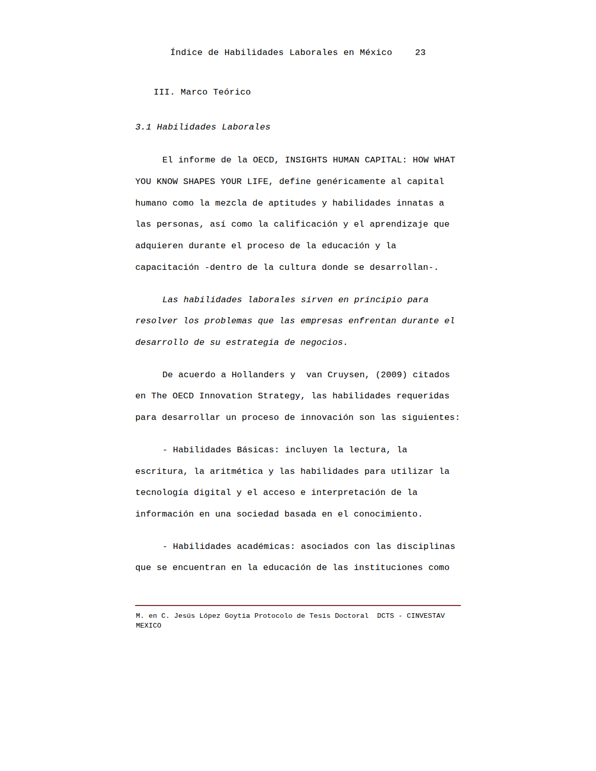Índice de Habilidades Laborales en México23
III. Marco Teórico
3.1 Habilidades Laborales
El informe de la OECD, INSIGHTS HUMAN CAPITAL: HOW WHAT YOU KNOW SHAPES YOUR LIFE, define genéricamente al capital humano como la mezcla de aptitudes y habilidades innatas a las personas, así como la calificación y el aprendizaje que adquieren durante el proceso de la educación y la capacitación -dentro de la cultura donde se desarrollan-.
Las habilidades laborales sirven en principio para resolver los problemas que las empresas enfrentan durante el desarrollo de su estrategia de negocios.
De acuerdo a Hollanders y van Cruysen, (2009) citados en The OECD Innovation Strategy, las habilidades requeridas para desarrollar un proceso de innovación son las siguientes:
- Habilidades Básicas: incluyen la lectura, la escritura, la aritmética y las habilidades para utilizar la tecnología digital y el acceso e interpretación de la información en una sociedad basada en el conocimiento.
- Habilidades académicas: asociados con las disciplinas que se encuentran en la educación de las instituciones como
M. en C. Jesús López Goytia Protocolo de Tesis Doctoral DCTS - CINVESTAV MEXICO